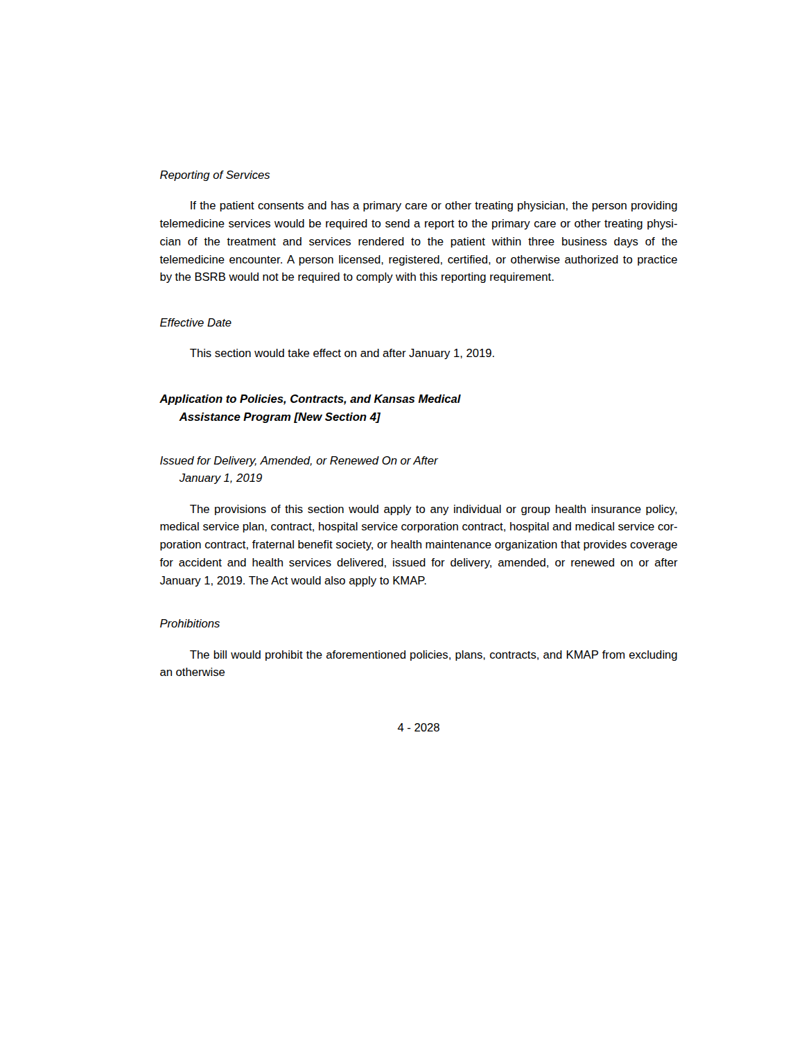Reporting of Services
If the patient consents and has a primary care or other treating physician, the person providing telemedicine services would be required to send a report to the primary care or other treating physician of the treatment and services rendered to the patient within three business days of the telemedicine encounter. A person licensed, registered, certified, or otherwise authorized to practice by the BSRB would not be required to comply with this reporting requirement.
Effective Date
This section would take effect on and after January 1, 2019.
Application to Policies, Contracts, and Kansas MedicalAssistance Program [New Section 4]
Issued for Delivery, Amended, or Renewed On or AfterJanuary 1, 2019
The provisions of this section would apply to any individual or group health insurance policy, medical service plan, contract, hospital service corporation contract, hospital and medical service corporation contract, fraternal benefit society, or health maintenance organization that provides coverage for accident and health services delivered, issued for delivery, amended, or renewed on or after January 1, 2019. The Act would also apply to KMAP.
Prohibitions
The bill would prohibit the aforementioned policies, plans, contracts, and KMAP from excluding an otherwise
4 - 2028